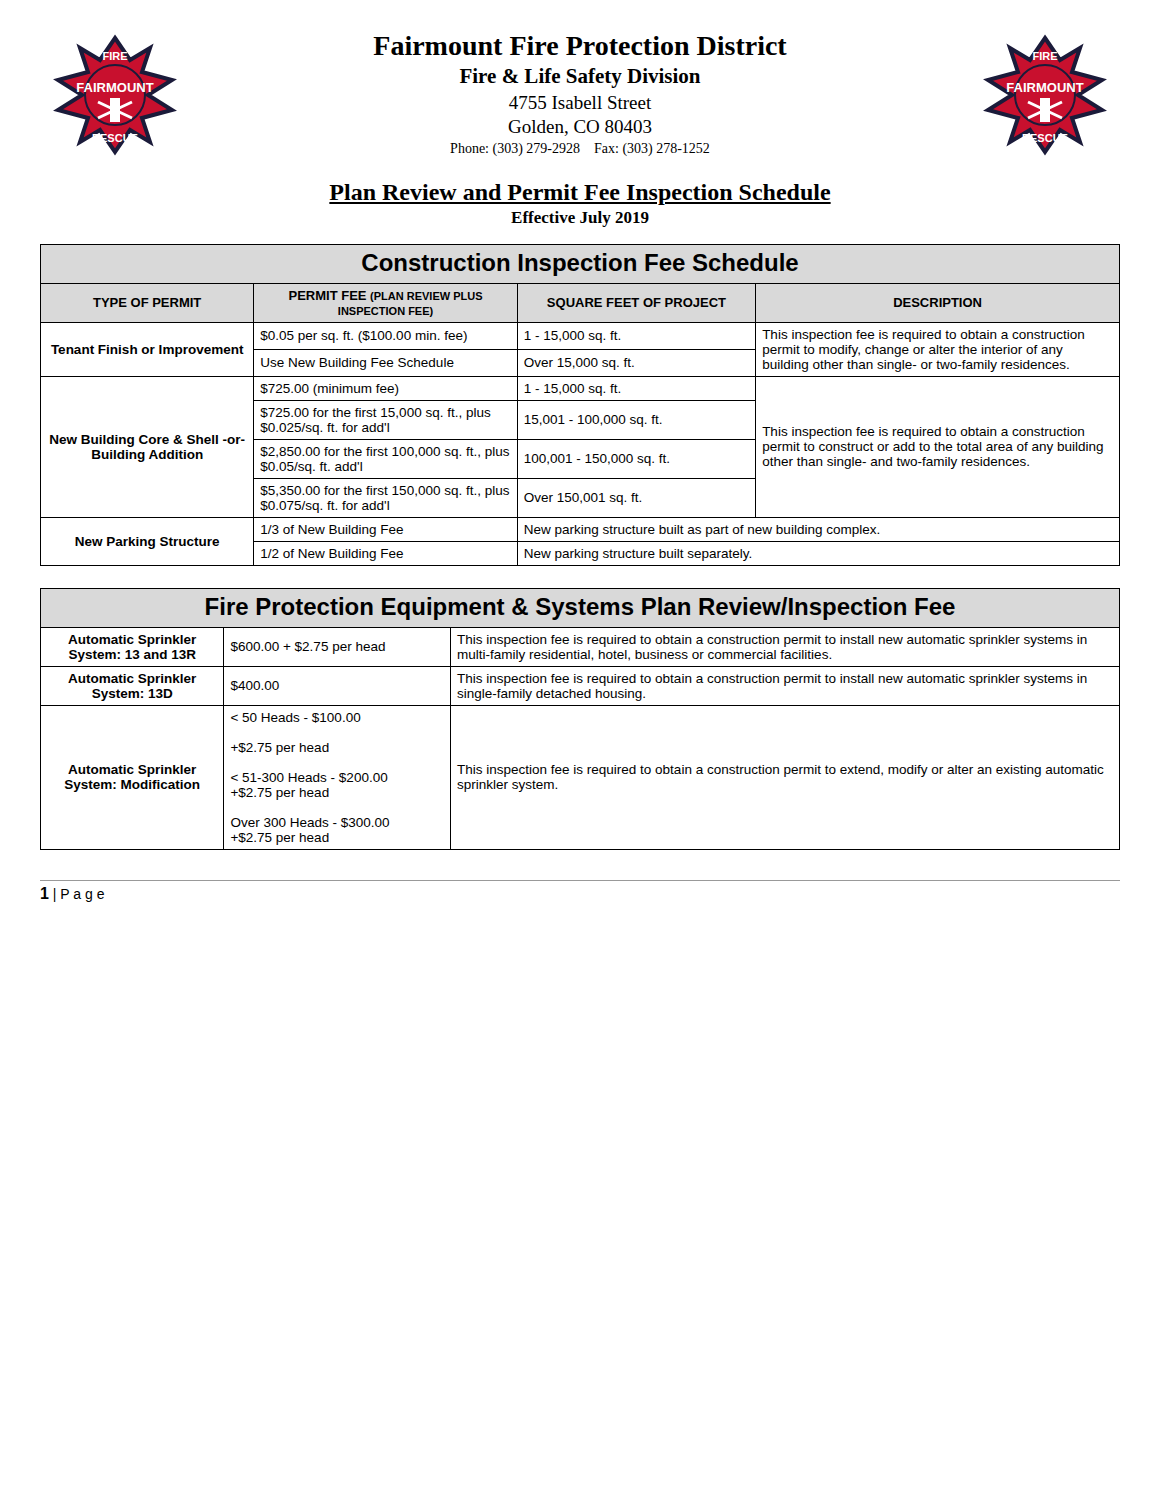FIRE FAIRMOUNT RESCUE
FIRE FAIRMOUNT RESCUE
Fairmount Fire Protection District
Fire & Life Safety Division
4755 Isabell Street
Golden, CO 80403
Phone: (303) 279-2928 Fax: (303) 278-1252
Plan Review and Permit Fee Inspection Schedule
Effective July 2019
Construction Inspection Fee Schedule
| TYPE OF PERMIT | PERMIT FEE (plan review plus inspection fee) | SQUARE FEET OF PROJECT | DESCRIPTION |
| --- | --- | --- | --- |
| Tenant Finish or Improvement | $0.05 per sq. ft. ($100.00 min. fee) | 1 - 15,000 sq. ft. | This inspection fee is required to obtain a construction permit to modify, change or alter the interior of any building other than single- or two-family residences. |
| Use New Building Fee Schedule | Over 15,000 sq. ft. |
| New Building Core & Shell -or- Building Addition | $725.00 (minimum fee) | 1 - 15,000 sq. ft. | This inspection fee is required to obtain a construction permit to construct or add to the total area of any building other than single- and two-family residences. |
| $725.00 for the first 15,000 sq. ft., plus $0.025/sq. ft. for add'l | 15,001 - 100,000 sq. ft. |
| $2,850.00 for the first 100,000 sq. ft., plus $0.05/sq. ft. add'l | 100,001 - 150,000 sq. ft. |
| $5,350.00 for the first 150,000 sq. ft., plus $0.075/sq. ft. for add'l | Over 150,001 sq. ft. |
| New Parking Structure | 1/3 of New Building Fee | New parking structure built as part of new building complex. |
| 1/2 of New Building Fee | New parking structure built separately. |
Fire Protection Equipment & Systems Plan Review/Inspection Fee
| Automatic Sprinkler System: 13 and 13R | $600.00 + $2.75 per head | This inspection fee is required to obtain a construction permit to install new automatic sprinkler systems in multi-family residential, hotel, business or commercial facilities. |
| Automatic Sprinkler System: 13D | $400.00 | This inspection fee is required to obtain a construction permit to install new automatic sprinkler systems in single-family detached housing. |
| Automatic Sprinkler System: Modification | < 50 Heads - $100.00 +$2.75 per head < 51-300 Heads - $200.00 +$2.75 per head Over 300 Heads - $300.00 +$2.75 per head | This inspection fee is required to obtain a construction permit to extend, modify or alter an existing automatic sprinkler system. |
1 | P a g e